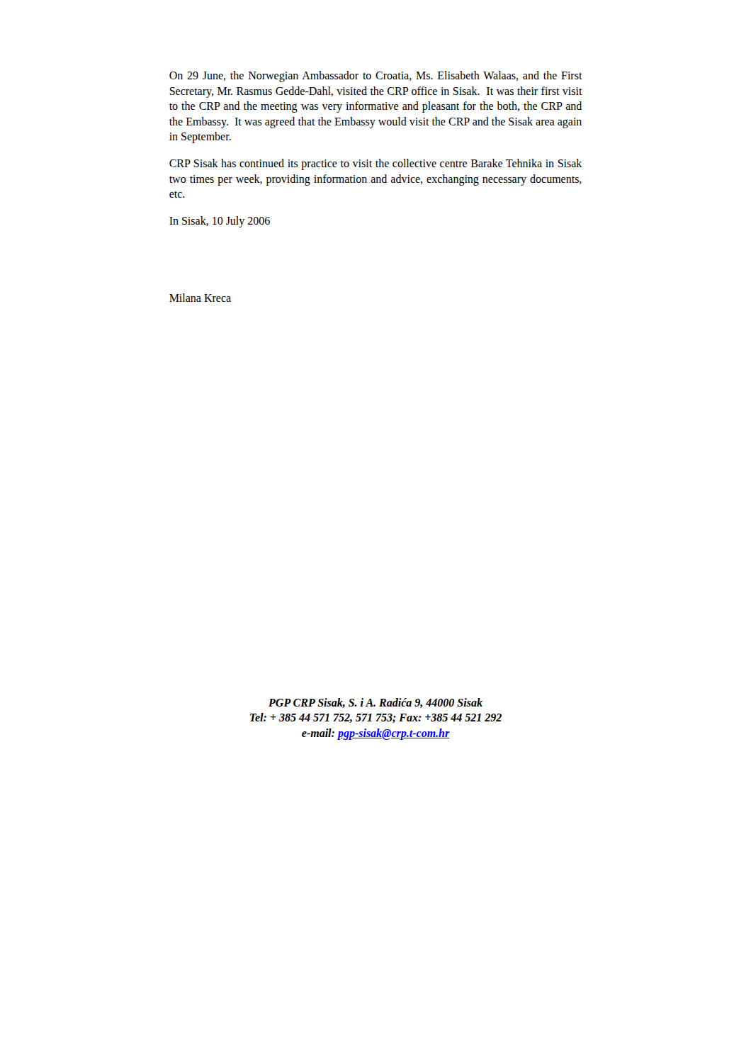On 29 June, the Norwegian Ambassador to Croatia, Ms. Elisabeth Walaas, and the First Secretary, Mr. Rasmus Gedde-Dahl, visited the CRP office in Sisak. It was their first visit to the CRP and the meeting was very informative and pleasant for the both, the CRP and the Embassy. It was agreed that the Embassy would visit the CRP and the Sisak area again in September.
CRP Sisak has continued its practice to visit the collective centre Barake Tehnika in Sisak two times per week, providing information and advice, exchanging necessary documents, etc.
In Sisak, 10 July 2006
Milana Kreca
PGP CRP Sisak, S. i A. Radića 9, 44000 Sisak
Tel: + 385 44 571 752, 571 753; Fax: +385 44 521 292
e-mail: pgp-sisak@crp.t-com.hr